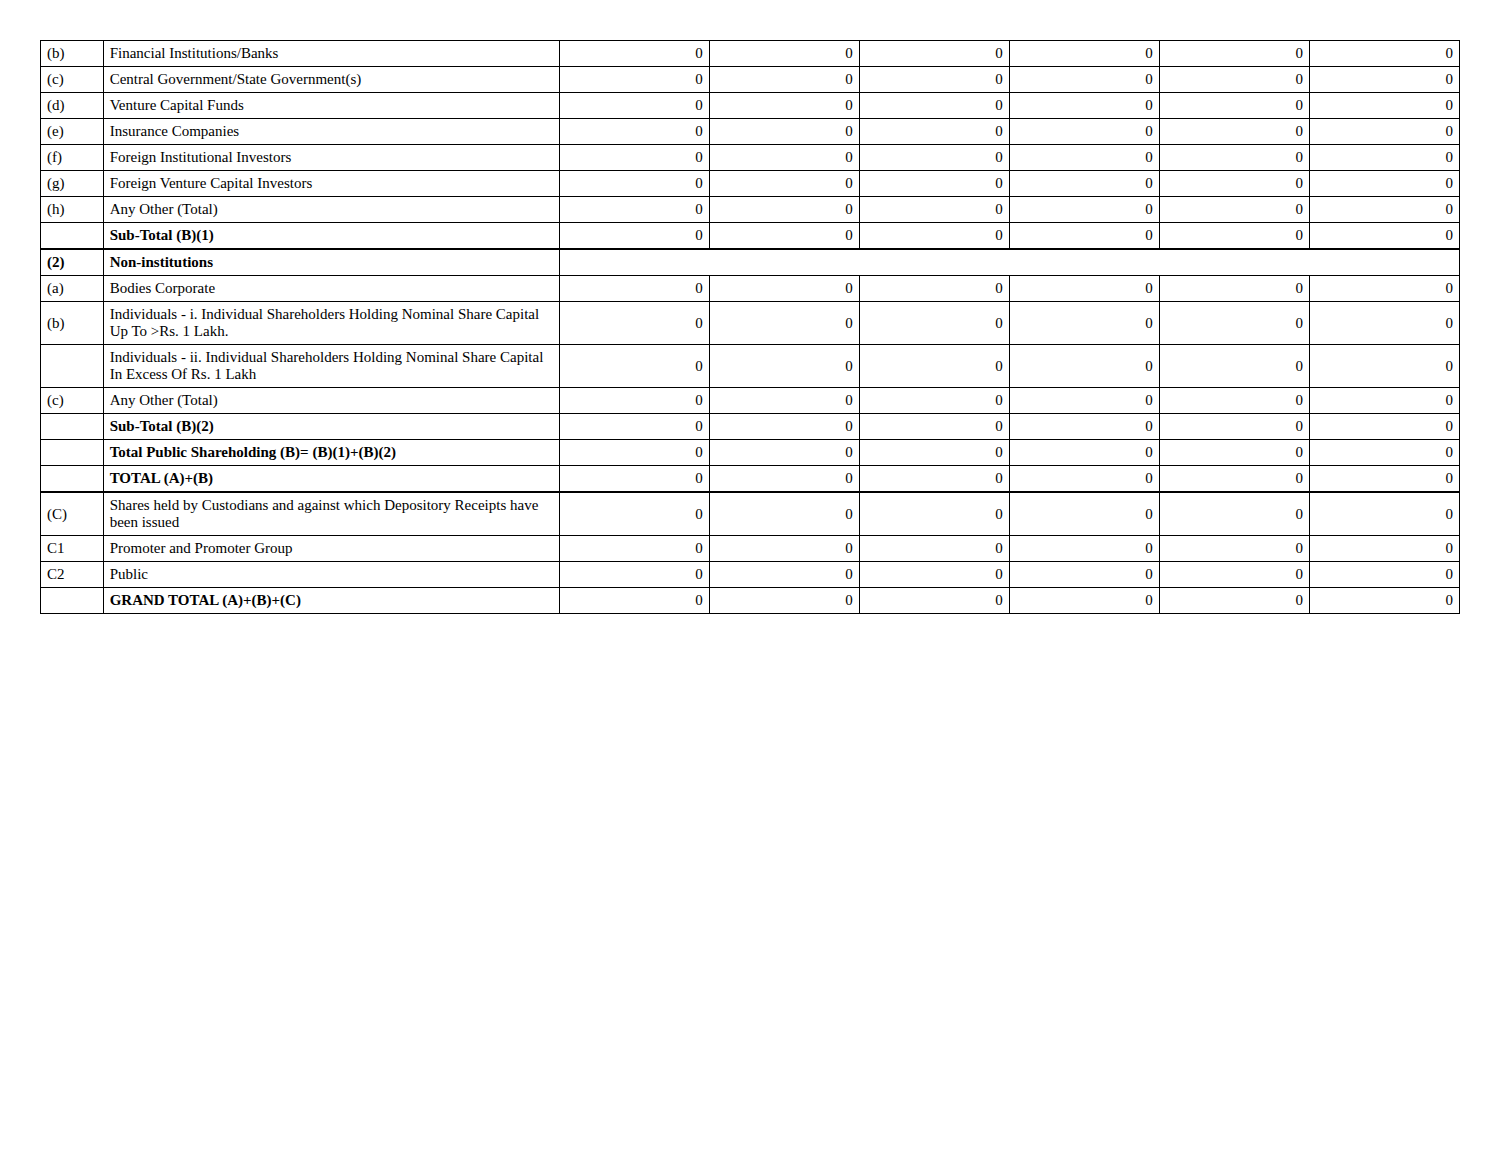| (b) | Financial Institutions/Banks | 0 | 0 | 0 | 0 | 0 | 0 |
| (c) | Central Government/State Government(s) | 0 | 0 | 0 | 0 | 0 | 0 |
| (d) | Venture Capital Funds | 0 | 0 | 0 | 0 | 0 | 0 |
| (e) | Insurance Companies | 0 | 0 | 0 | 0 | 0 | 0 |
| (f) | Foreign Institutional Investors | 0 | 0 | 0 | 0 | 0 | 0 |
| (g) | Foreign Venture Capital Investors | 0 | 0 | 0 | 0 | 0 | 0 |
| (h) | Any Other (Total) | 0 | 0 | 0 | 0 | 0 | 0 |
| | Sub-Total (B)(1) | 0 | 0 | 0 | 0 | 0 | 0 |
| (2) | Non-institutions | | | | | | |
| (a) | Bodies Corporate | 0 | 0 | 0 | 0 | 0 | 0 |
| (b) | Individuals - i. Individual Shareholders Holding Nominal Share Capital Up To >Rs. 1 Lakh. | 0 | 0 | 0 | 0 | 0 | 0 |
| | Individuals - ii. Individual Shareholders Holding Nominal Share Capital In Excess Of Rs. 1 Lakh | 0 | 0 | 0 | 0 | 0 | 0 |
| (c) | Any Other (Total) | 0 | 0 | 0 | 0 | 0 | 0 |
| | Sub-Total (B)(2) | 0 | 0 | 0 | 0 | 0 | 0 |
| | Total Public Shareholding (B)= (B)(1)+(B)(2) | 0 | 0 | 0 | 0 | 0 | 0 |
| | TOTAL (A)+(B) | 0 | 0 | 0 | 0 | 0 | 0 |
| (C) | Shares held by Custodians and against which Depository Receipts have been issued | 0 | 0 | 0 | 0 | 0 | 0 |
| C1 | Promoter and Promoter Group | 0 | 0 | 0 | 0 | 0 | 0 |
| C2 | Public | 0 | 0 | 0 | 0 | 0 | 0 |
| | GRAND TOTAL (A)+(B)+(C) | 0 | 0 | 0 | 0 | 0 | 0 |